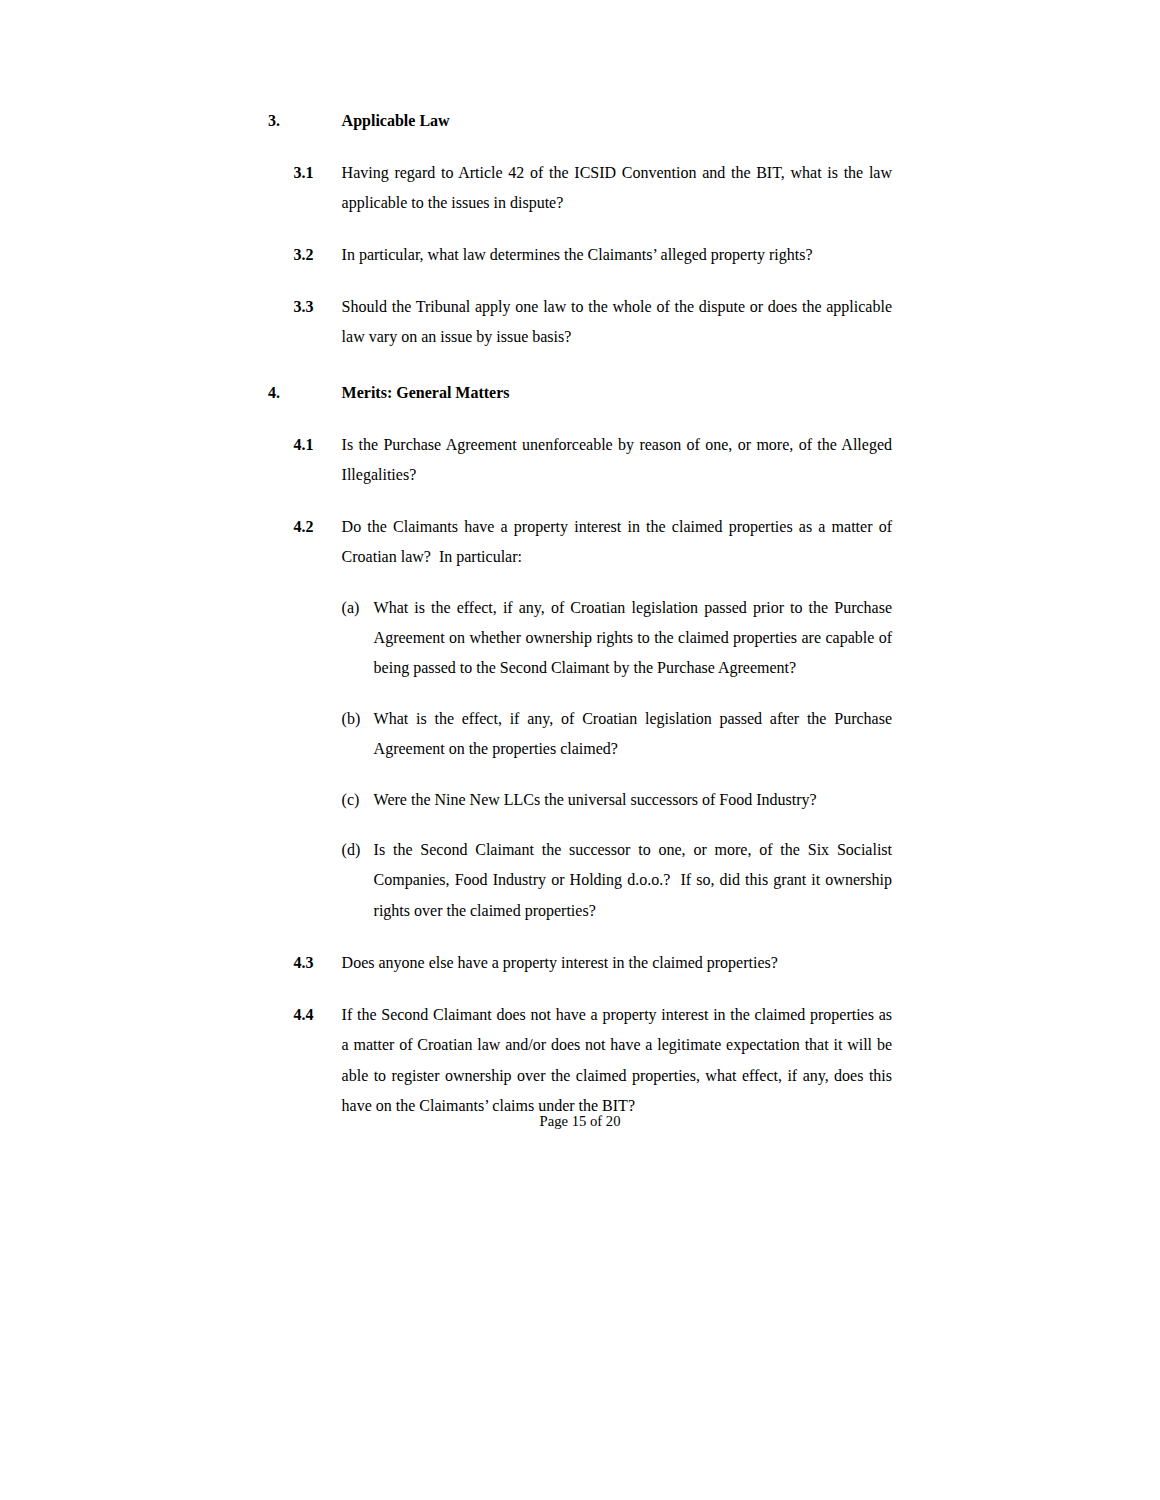3.
Applicable Law
3.1
Having regard to Article 42 of the ICSID Convention and the BIT, what is the law applicable to the issues in dispute?
3.2
In particular, what law determines the Claimants’ alleged property rights?
3.3
Should the Tribunal apply one law to the whole of the dispute or does the applicable law vary on an issue by issue basis?
4.
Merits: General Matters
4.1
Is the Purchase Agreement unenforceable by reason of one, or more, of the Alleged Illegalities?
4.2
Do the Claimants have a property interest in the claimed properties as a matter of Croatian law? In particular:
(a)
What is the effect, if any, of Croatian legislation passed prior to the Purchase Agreement on whether ownership rights to the claimed properties are capable of being passed to the Second Claimant by the Purchase Agreement?
(b)
What is the effect, if any, of Croatian legislation passed after the Purchase Agreement on the properties claimed?
(c)
Were the Nine New LLCs the universal successors of Food Industry?
(d)
Is the Second Claimant the successor to one, or more, of the Six Socialist Companies, Food Industry or Holding d.o.o.? If so, did this grant it ownership rights over the claimed properties?
4.3
Does anyone else have a property interest in the claimed properties?
4.4
If the Second Claimant does not have a property interest in the claimed properties as a matter of Croatian law and/or does not have a legitimate expectation that it will be able to register ownership over the claimed properties, what effect, if any, does this have on the Claimants’ claims under the BIT?
Page 15 of 20